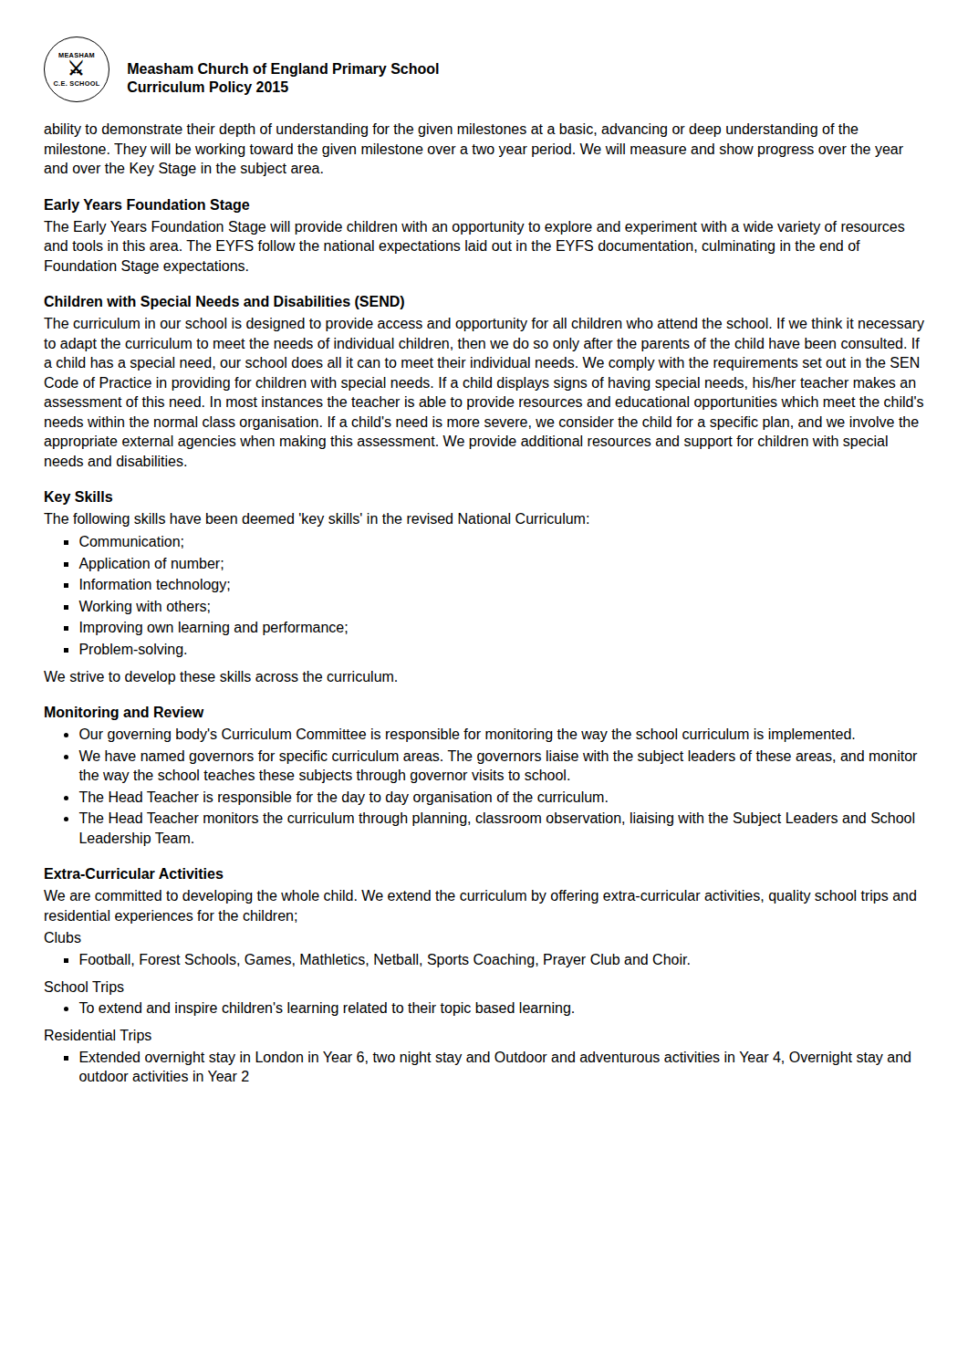MEASHAM
⚔
C.E. SCHOOL
Measham Church of England Primary School
Curriculum Policy 2015
ability to demonstrate their depth of understanding for the given milestones at a basic, advancing or deep understanding of the milestone. They will be working toward the given milestone over a two year period. We will measure and show progress over the year and over the Key Stage in the subject area.
Early Years Foundation Stage
The Early Years Foundation Stage will provide children with an opportunity to explore and experiment with a wide variety of resources and tools in this area. The EYFS follow the national expectations laid out in the EYFS documentation, culminating in the end of Foundation Stage expectations.
Children with Special Needs and Disabilities (SEND)
The curriculum in our school is designed to provide access and opportunity for all children who attend the school. If we think it necessary to adapt the curriculum to meet the needs of individual children, then we do so only after the parents of the child have been consulted. If a child has a special need, our school does all it can to meet their individual needs. We comply with the requirements set out in the SEN Code of Practice in providing for children with special needs. If a child displays signs of having special needs, his/her teacher makes an assessment of this need. In most instances the teacher is able to provide resources and educational opportunities which meet the child's needs within the normal class organisation. If a child's need is more severe, we consider the child for a specific plan, and we involve the appropriate external agencies when making this assessment. We provide additional resources and support for children with special needs and disabilities.
Key Skills
The following skills have been deemed 'key skills' in the revised National Curriculum:
Communication;
Application of number;
Information technology;
Working with others;
Improving own learning and performance;
Problem-solving.
We strive to develop these skills across the curriculum.
Monitoring and Review
Our governing body's Curriculum Committee is responsible for monitoring the way the school curriculum is implemented.
We have named governors for specific curriculum areas. The governors liaise with the subject leaders of these areas, and monitor the way the school teaches these subjects through governor visits to school.
The Head Teacher is responsible for the day to day organisation of the curriculum.
The Head Teacher monitors the curriculum through planning, classroom observation, liaising with the Subject Leaders and School Leadership Team.
Extra-Curricular Activities
We are committed to developing the whole child. We extend the curriculum by offering extra-curricular activities, quality school trips and residential experiences for the children;
Clubs
Football, Forest Schools, Games, Mathletics, Netball, Sports Coaching, Prayer Club and Choir.
School Trips
To extend and inspire children's learning related to their topic based learning.
Residential Trips
Extended overnight stay in London in Year 6, two night stay and Outdoor and adventurous activities in Year 4, Overnight stay and outdoor activities in Year 2